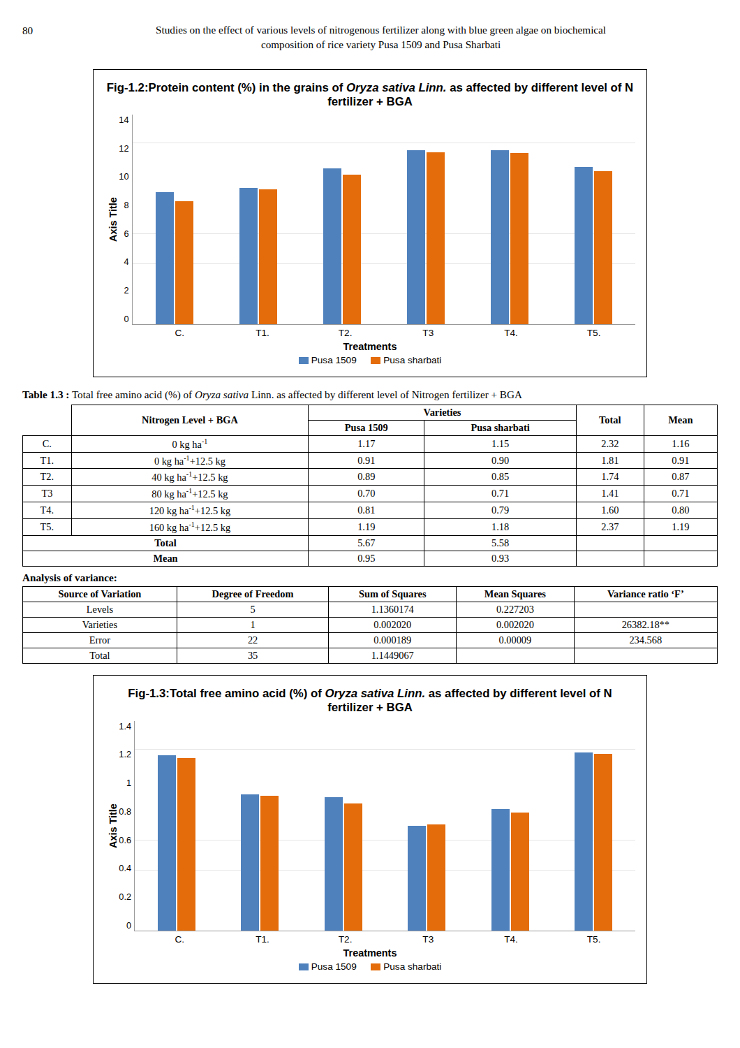80
Studies on the effect of various levels of nitrogenous fertilizer along with blue green algae on biochemical
composition of rice variety Pusa 1509 and Pusa Sharbati
Fig-1.2:Protein content (%) in the grains of Oryza sativa Linn. as affected by different level of N fertilizer + BGA
Axis Title
14 12 10 8 6 4 2 0
C. T1. T2. T3 T4. T5.
Treatments
Pusa 1509
Pusa sharbati
Table 1.3 : Total free amino acid (%) of Oryza sativa Linn. as affected by different level of Nitrogen fertilizer + BGA
| | Nitrogen Level + BGA | Varieties | Total | Mean |
| --- | --- | --- | --- | --- |
| Pusa 1509 | Pusa sharbati |
| C. | 0 kg ha -1 | 1.17 | 1.15 | 2.32 | 1.16 |
| T1. | 0 kg ha -1 +12.5 kg | 0.91 | 0.90 | 1.81 | 0.91 |
| T2. | 40 kg ha -1 +12.5 kg | 0.89 | 0.85 | 1.74 | 0.87 |
| T3 | 80 kg ha -1 +12.5 kg | 0.70 | 0.71 | 1.41 | 0.71 |
| T4. | 120 kg ha -1 +12.5 kg | 0.81 | 0.79 | 1.60 | 0.80 |
| T5. | 160 kg ha -1 +12.5 kg | 1.19 | 1.18 | 2.37 | 1.19 |
| Total | 5.67 | 5.58 | | |
| Mean | 0.95 | 0.93 | | |
Analysis of variance:
| Source of Variation | Degree of Freedom | Sum of Squares | Mean Squares | Variance ratio ‘F’ |
| --- | --- | --- | --- | --- |
| Levels | 5 | 1.1360174 | 0.227203 | |
| Varieties | 1 | 0.002020 | 0.002020 | 26382.18** |
| Error | 22 | 0.000189 | 0.00009 | 234.568 |
| Total | 35 | 1.1449067 | | |
Fig-1.3:Total free amino acid (%) of Oryza sativa Linn. as affected by different level of N fertilizer + BGA
Axis Title
1.4 1.2 1 0.8 0.6 0.4 0.2 0
C. T1. T2. T3 T4. T5.
Treatments
Pusa 1509
Pusa sharbati